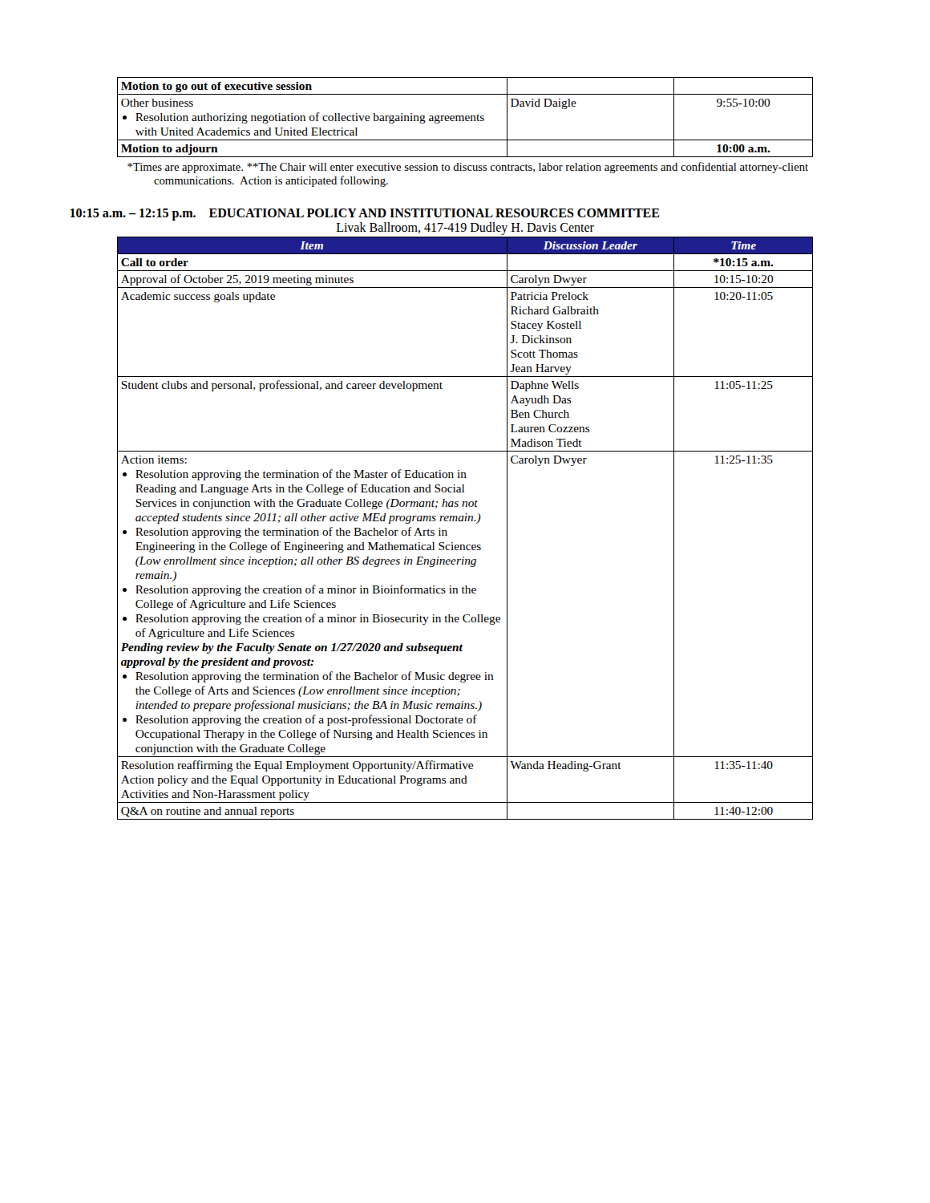| Motion to go out of executive session | | |
| Other business Resolution authorizing negotiation of collective bargaining agreements with United Academics and United Electrical | David Daigle | 9:55-10:00 |
| Motion to adjourn | | 10:00 a.m. |
*Times are approximate. **The Chair will enter executive session to discuss contracts, labor relation agreements and confidential attorney-client communications. Action is anticipated following.
10:15 a.m. – 12:15 p.m. EDUCATIONAL POLICY AND INSTITUTIONAL RESOURCES COMMITTEE
Livak Ballroom, 417-419 Dudley H. Davis Center
| Item | Discussion Leader | Time |
| Call to order | | *10:15 a.m. |
| Approval of October 25, 2019 meeting minutes | Carolyn Dwyer | 10:15-10:20 |
| Academic success goals update | Patricia Prelock Richard Galbraith Stacey Kostell J. Dickinson Scott Thomas Jean Harvey | 10:20-11:05 |
| Student clubs and personal, professional, and career development | Daphne Wells Aayudh Das Ben Church Lauren Cozzens Madison Tiedt | 11:05-11:25 |
| Action items: Resolution approving the termination of the Master of Education in Reading and Language Arts in the College of Education and Social Services in conjunction with the Graduate College (Dormant; has not accepted students since 2011; all other active MEd programs remain.) Resolution approving the termination of the Bachelor of Arts in Engineering in the College of Engineering and Mathematical Sciences (Low enrollment since inception; all other BS degrees in Engineering remain.) Resolution approving the creation of a minor in Bioinformatics in the College of Agriculture and Life Sciences Resolution approving the creation of a minor in Biosecurity in the College of Agriculture and Life Sciences Pending review by the Faculty Senate on 1/27/2020 and subsequent approval by the president and provost: Resolution approving the termination of the Bachelor of Music degree in the College of Arts and Sciences (Low enrollment since inception; intended to prepare professional musicians; the BA in Music remains.) Resolution approving the creation of a post-professional Doctorate of Occupational Therapy in the College of Nursing and Health Sciences in conjunction with the Graduate College | Carolyn Dwyer | 11:25-11:35 |
| Resolution reaffirming the Equal Employment Opportunity/Affirmative Action policy and the Equal Opportunity in Educational Programs and Activities and Non-Harassment policy | Wanda Heading-Grant | 11:35-11:40 |
| Q&A on routine and annual reports | | 11:40-12:00 |